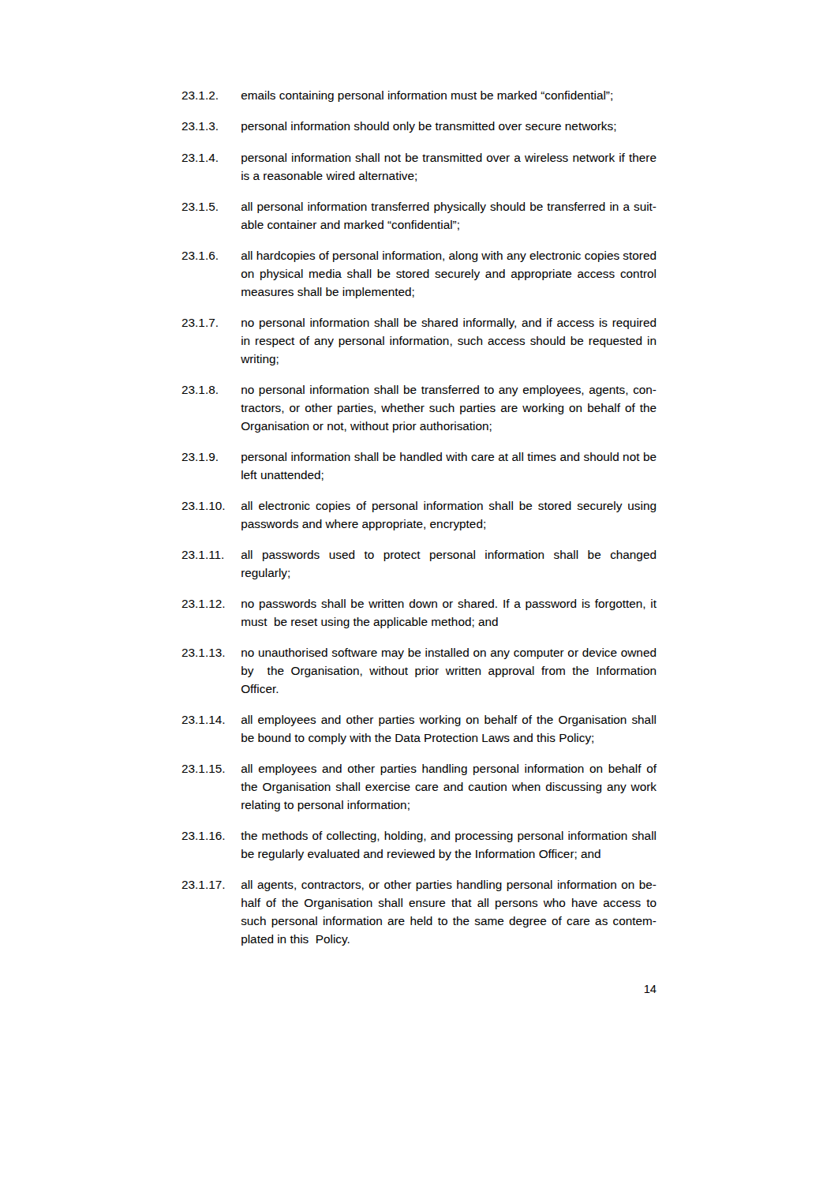23.1.2. emails containing personal information must be marked “confidential”;
23.1.3. personal information should only be transmitted over secure networks;
23.1.4. personal information shall not be transmitted over a wireless network if there is a reasonable wired alternative;
23.1.5. all personal information transferred physically should be transferred in a suitable container and marked “confidential”;
23.1.6. all hardcopies of personal information, along with any electronic copies stored on physical media shall be stored securely and appropriate access control measures shall be implemented;
23.1.7. no personal information shall be shared informally, and if access is required in respect of any personal information, such access should be requested in writing;
23.1.8. no personal information shall be transferred to any employees, agents, contractors, or other parties, whether such parties are working on behalf of the Organisation or not, without prior authorisation;
23.1.9. personal information shall be handled with care at all times and should not be left unattended;
23.1.10. all electronic copies of personal information shall be stored securely using passwords and where appropriate, encrypted;
23.1.11. all passwords used to protect personal information shall be changed regularly;
23.1.12. no passwords shall be written down or shared. If a password is forgotten, it must be reset using the applicable method; and
23.1.13. no unauthorised software may be installed on any computer or device owned by the Organisation, without prior written approval from the Information Officer.
23.1.14. all employees and other parties working on behalf of the Organisation shall be bound to comply with the Data Protection Laws and this Policy;
23.1.15. all employees and other parties handling personal information on behalf of the Organisation shall exercise care and caution when discussing any work relating to personal information;
23.1.16. the methods of collecting, holding, and processing personal information shall be regularly evaluated and reviewed by the Information Officer; and
23.1.17. all agents, contractors, or other parties handling personal information on behalf of the Organisation shall ensure that all persons who have access to such personal information are held to the same degree of care as contemplated in this Policy.
14